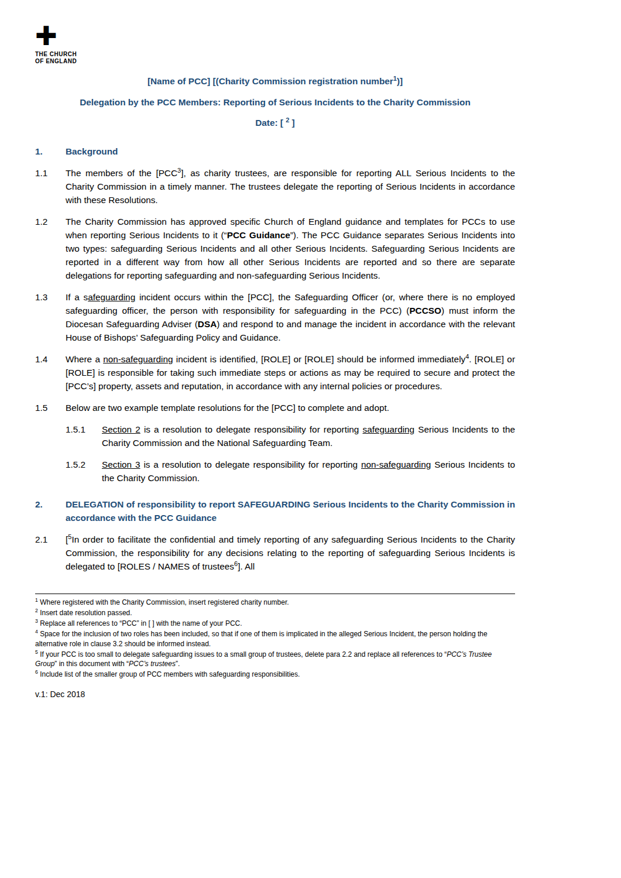✚
The Church
of England
[Name of PCC] [(Charity Commission registration number1)]
Delegation by the PCC Members: Reporting of Serious Incidents to the Charity Commission
Date: [ 2 ]
1.
Background
1.1
The members of the [PCC3], as charity trustees, are responsible for reporting ALL Serious Incidents to the Charity Commission in a timely manner. The trustees delegate the reporting of Serious Incidents in accordance with these Resolutions.
1.2
The Charity Commission has approved specific Church of England guidance and templates for PCCs to use when reporting Serious Incidents to it (“PCC Guidance”). The PCC Guidance separates Serious Incidents into two types: safeguarding Serious Incidents and all other Serious Incidents. Safeguarding Serious Incidents are reported in a different way from how all other Serious Incidents are reported and so there are separate delegations for reporting safeguarding and non-safeguarding Serious Incidents.
1.3
If a safeguarding incident occurs within the [PCC], the Safeguarding Officer (or, where there is no employed safeguarding officer, the person with responsibility for safeguarding in the PCC) (PCCSO) must inform the Diocesan Safeguarding Adviser (DSA) and respond to and manage the incident in accordance with the relevant House of Bishops’ Safeguarding Policy and Guidance.
1.4
Where a non-safeguarding incident is identified, [ROLE] or [ROLE] should be informed immediately4. [ROLE] or [ROLE] is responsible for taking such immediate steps or actions as may be required to secure and protect the [PCC’s] property, assets and reputation, in accordance with any internal policies or procedures.
1.5
Below are two example template resolutions for the [PCC] to complete and adopt.
1.5.1
Section 2 is a resolution to delegate responsibility for reporting safeguarding Serious Incidents to the Charity Commission and the National Safeguarding Team.
1.5.2
Section 3 is a resolution to delegate responsibility for reporting non-safeguarding Serious Incidents to the Charity Commission.
2.
DELEGATION of responsibility to report SAFEGUARDING Serious Incidents to the Charity Commission in accordance with the PCC Guidance
2.1
[5In order to facilitate the confidential and timely reporting of any safeguarding Serious Incidents to the Charity Commission, the responsibility for any decisions relating to the reporting of safeguarding Serious Incidents is delegated to [ROLES / NAMES of trustees6]. All
1 Where registered with the Charity Commission, insert registered charity number.
2 Insert date resolution passed.
3 Replace all references to “PCC” in [ ] with the name of your PCC.
4 Space for the inclusion of two roles has been included, so that if one of them is implicated in the alleged Serious Incident, the person holding the alternative role in clause 3.2 should be informed instead.
5 If your PCC is too small to delegate safeguarding issues to a small group of trustees, delete para 2.2 and replace all references to “PCC’s Trustee Group” in this document with “PCC’s trustees”.
6 Include list of the smaller group of PCC members with safeguarding responsibilities.
v.1: Dec 2018